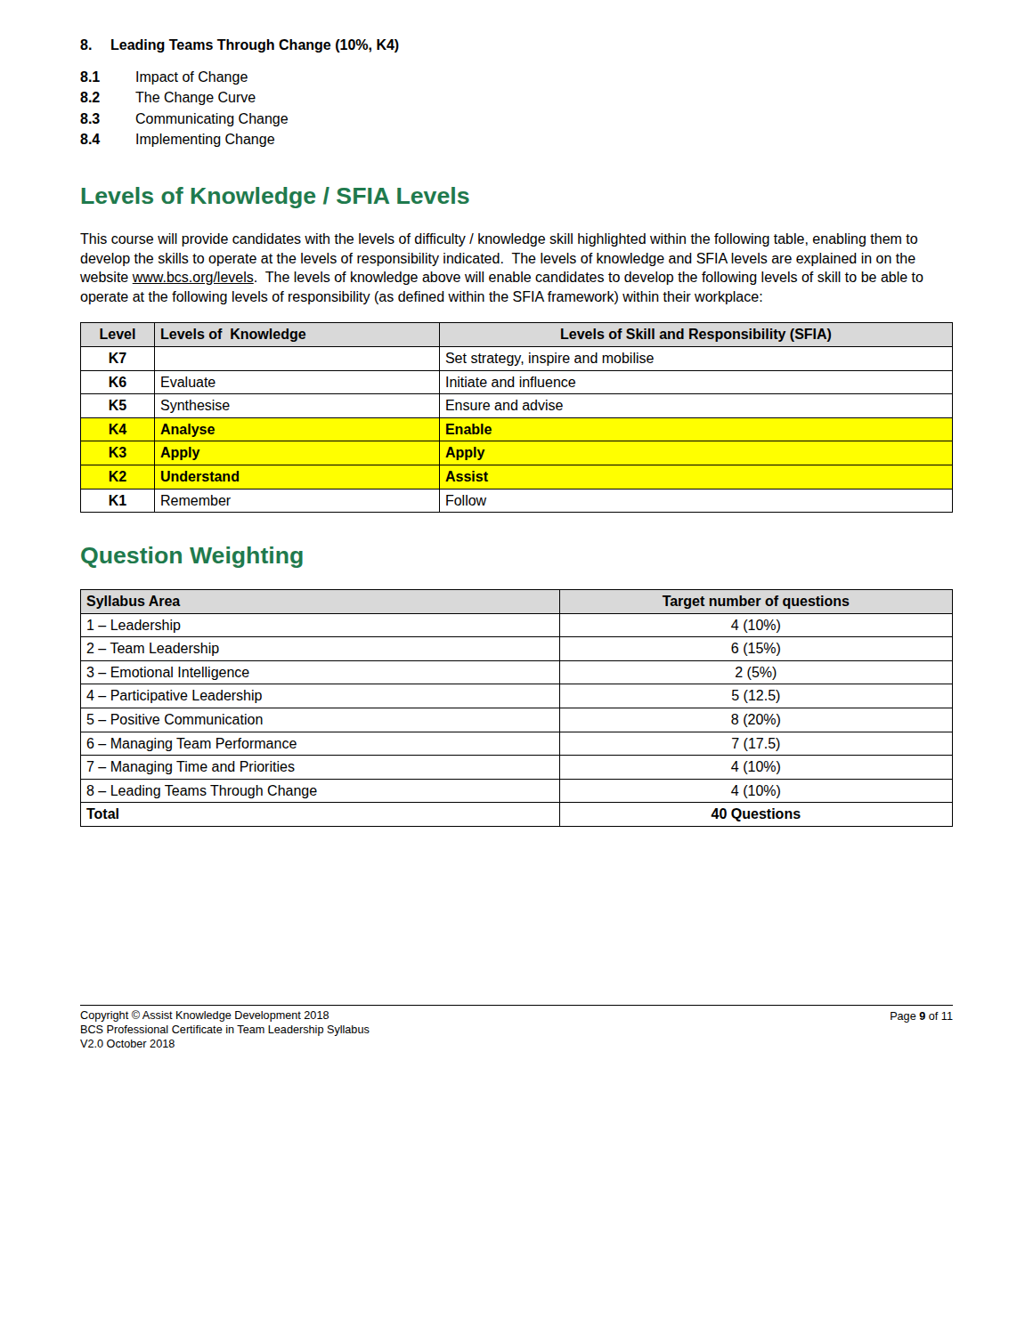8. Leading Teams Through Change (10%, K4)
8.1 Impact of Change
8.2 The Change Curve
8.3 Communicating Change
8.4 Implementing Change
Levels of Knowledge / SFIA Levels
This course will provide candidates with the levels of difficulty / knowledge skill highlighted within the following table, enabling them to develop the skills to operate at the levels of responsibility indicated. The levels of knowledge and SFIA levels are explained in on the website www.bcs.org/levels. The levels of knowledge above will enable candidates to develop the following levels of skill to be able to operate at the following levels of responsibility (as defined within the SFIA framework) within their workplace:
| Level | Levels of Knowledge | Levels of Skill and Responsibility (SFIA) |
| --- | --- | --- |
| K7 | | Set strategy, inspire and mobilise |
| K6 | Evaluate | Initiate and influence |
| K5 | Synthesise | Ensure and advise |
| K4 | Analyse | Enable |
| K3 | Apply | Apply |
| K2 | Understand | Assist |
| K1 | Remember | Follow |
Question Weighting
| Syllabus Area | Target number of questions |
| --- | --- |
| 1 – Leadership | 4 (10%) |
| 2 – Team Leadership | 6 (15%) |
| 3 – Emotional Intelligence | 2 (5%) |
| 4 – Participative Leadership | 5 (12.5) |
| 5 – Positive Communication | 8 (20%) |
| 6 – Managing Team Performance | 7 (17.5) |
| 7 – Managing Time and Priorities | 4 (10%) |
| 8 – Leading Teams Through Change | 4 (10%) |
| Total | 40 Questions |
Copyright © Assist Knowledge Development 2018
BCS Professional Certificate in Team Leadership Syllabus
V2.0 October 2018
Page 9 of 11